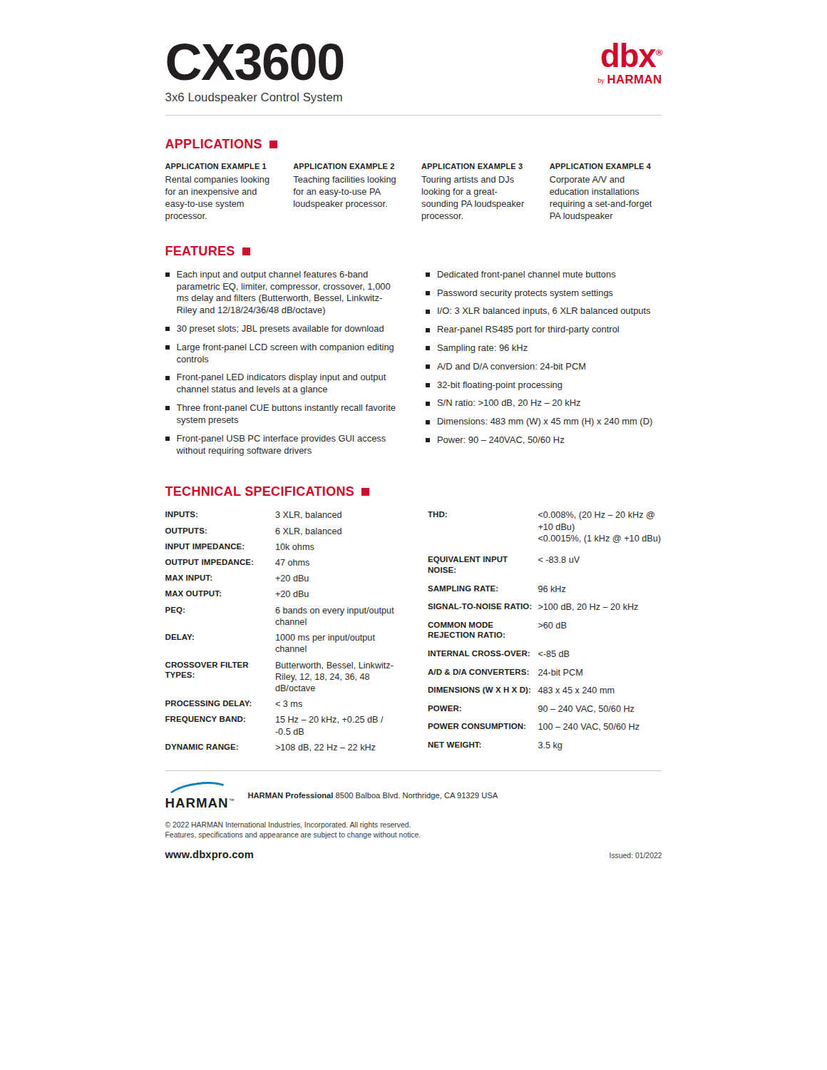CX3600
3x6 Loudspeaker Control System
dbx®
by HARMAN
APPLICATIONS
Application Example 1
Rental companies looking for an inexpensive and easy-to-use system processor.
Application Example 2
Teaching facilities looking for an easy-to-use PA loudspeaker processor.
Application Example 3
Touring artists and DJs looking for a great-sounding PA loudspeaker processor.
Application Example 4
Corporate A/V and education installations requiring a set-and-forget PA loudspeaker
FEATURES
Each input and output channel features 6-band parametric EQ, limiter, compressor, crossover, 1,000 ms delay and filters (Butterworth, Bessel, Linkwitz-Riley and 12/18/24/36/48 dB/octave)
30 preset slots; JBL presets available for download
Large front-panel LCD screen with companion editing controls
Front-panel LED indicators display input and output channel status and levels at a glance
Three front-panel CUE buttons instantly recall favorite system presets
Front-panel USB PC interface provides GUI access without requiring software drivers
Dedicated front-panel channel mute buttons
Password security protects system settings
I/O: 3 XLR balanced inputs, 6 XLR balanced outputs
Rear-panel RS485 port for third-party control
Sampling rate: 96 kHz
A/D and D/A conversion: 24-bit PCM
32-bit floating-point processing
S/N ratio: >100 dB, 20 Hz – 20 kHz
Dimensions: 483 mm (W) x 45 mm (H) x 240 mm (D)
Power: 90 – 240VAC, 50/60 Hz
TECHNICAL SPECIFICATIONS
| Inputs: | 3 XLR, balanced |
| Outputs: | 6 XLR, balanced |
| Input Impedance: | 10k ohms |
| Output Impedance: | 47 ohms |
| Max Input: | +20 dBu |
| Max Output: | +20 dBu |
| PEQ: | 6 bands on every input/output channel |
| Delay: | 1000 ms per input/output channel |
| Crossover Filter Types: | Butterworth, Bessel, Linkwitz-Riley, 12, 18, 24, 36, 48 dB/octave |
| Processing Delay: | < 3 ms |
| Frequency Band: | 15 Hz – 20 kHz, +0.25 dB / -0.5 dB |
| Dynamic Range: | >108 dB, 22 Hz – 22 kHz |
| THD: | <0.008%, (20 Hz – 20 kHz @ +10 dBu) <0.0015%, (1 kHz @ +10 dBu) |
| Equivalent Input Noise: | < -83.8 uV |
| Sampling Rate: | 96 kHz |
| Signal-to-Noise Ratio: | >100 dB, 20 Hz – 20 kHz |
| Common Mode Rejection Ratio: | >60 dB |
| Internal Cross-Over: | <-85 dB |
| A/D & D/A Converters: | 24-bit PCM |
| Dimensions (W x H x D): | 483 x 45 x 240 mm |
| Power: | 90 – 240 VAC, 50/60 Hz |
| Power Consumption: | 100 – 240 VAC, 50/60 Hz |
| Net Weight: | 3.5 kg |
HARMAN™
HARMAN Professional 8500 Balboa Blvd. Northridge, CA 91329 USA
© 2022 HARMAN International Industries, Incorporated. All rights reserved.
Features, specifications and appearance are subject to change without notice.
www.dbxpro.com
Issued: 01/2022